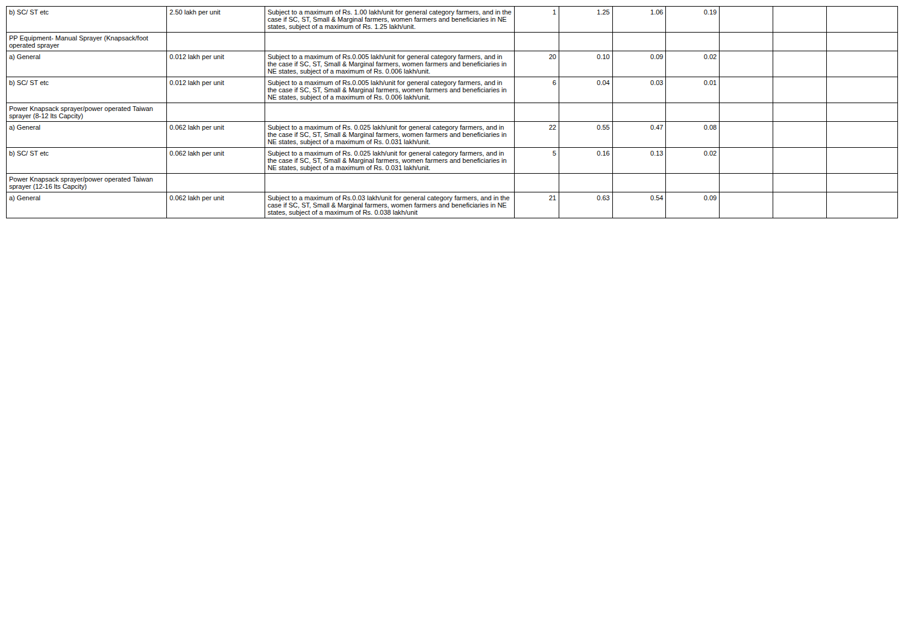| b) SC/ ST etc | 2.50 lakh per unit | Subject to a maximum of Rs. 1.00 lakh/unit for general category farmers, and in the case if SC, ST, Small & Marginal farmers, women farmers and beneficiaries in NE states, subject of a maximum of Rs. 1.25 lakh/unit. | 1 | 1.25 | 1.06 | 0.19 | | | |
| PP Equipment- Manual Sprayer (Knapsack/foot operated sprayer | | | | | | | | | |
| a) General | 0.012 lakh per unit | Subject to a maximum of Rs.0.005 lakh/unit for general category farmers, and in the case if SC, ST, Small & Marginal farmers, women farmers and beneficiaries in NE states, subject of a maximum of Rs. 0.006 lakh/unit. | 20 | 0.10 | 0.09 | 0.02 | | | |
| b) SC/ ST etc | 0.012 lakh per unit | Subject to a maximum of Rs.0.005 lakh/unit for general category farmers, and in the case if SC, ST, Small & Marginal farmers, women farmers and beneficiaries in NE states, subject of a maximum of Rs. 0.006 lakh/unit. | 6 | 0.04 | 0.03 | 0.01 | | | |
| Power Knapsack sprayer/power operated Taiwan sprayer (8-12 lts Capcity) | | | | | | | | | |
| a) General | 0.062 lakh per unit | Subject to a maximum of Rs. 0.025 lakh/unit for general category farmers, and in the case if SC, ST, Small & Marginal farmers, women farmers and beneficiaries in NE states, subject of a maximum of Rs. 0.031 lakh/unit. | 22 | 0.55 | 0.47 | 0.08 | | | |
| b) SC/ ST etc | 0.062 lakh per unit | Subject to a maximum of Rs. 0.025 lakh/unit for general category farmers, and in the case if SC, ST, Small & Marginal farmers, women farmers and beneficiaries in NE states, subject of a maximum of Rs. 0.031 lakh/unit. | 5 | 0.16 | 0.13 | 0.02 | | | |
| Power Knapsack sprayer/power operated Taiwan sprayer (12-16 lts Capcity) | | | | | | | | | |
| a) General | 0.062 lakh per unit | Subject to a maximum of Rs.0.03 lakh/unit for general category farmers, and in the case if SC, ST, Small & Marginal farmers, women farmers and beneficiaries in NE states, subject of a maximum of Rs. 0.038 lakh/unit | 21 | 0.63 | 0.54 | 0.09 | | | |